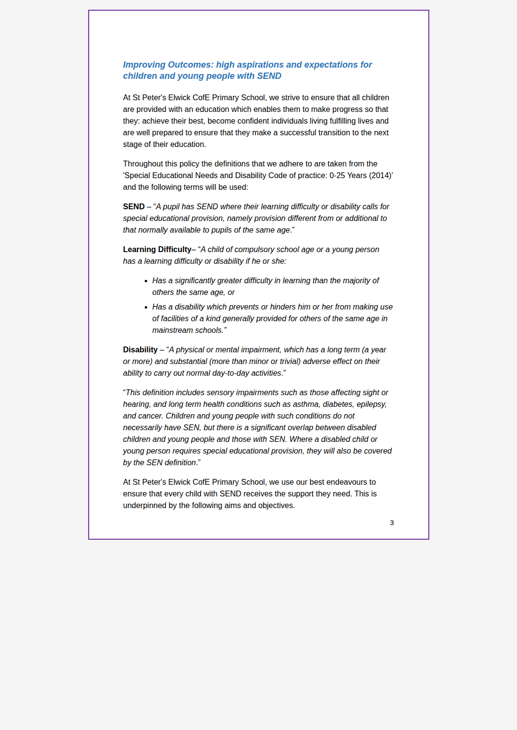Improving Outcomes: high aspirations and expectations for children and young people with SEND
At St Peter's Elwick CofE Primary School, we strive to ensure that all children are provided with an education which enables them to make progress so that they: achieve their best, become confident individuals living fulfilling lives and are well prepared to ensure that they make a successful transition to the next stage of their education.
Throughout this policy the definitions that we adhere to are taken from the 'Special Educational Needs and Disability Code of practice: 0-25 Years (2014)' and the following terms will be used:
SEND – “A pupil has SEND where their learning difficulty or disability calls for special educational provision, namely provision different from or additional to that normally available to pupils of the same age.”
Learning Difficulty– “A child of compulsory school age or a young person has a learning difficulty or disability if he or she:
Has a significantly greater difficulty in learning than the majority of others the same age, or
Has a disability which prevents or hinders him or her from making use of facilities of a kind generally provided for others of the same age in mainstream schools.”
Disability – “A physical or mental impairment, which has a long term (a year or more) and substantial (more than minor or trivial) adverse effect on their ability to carry out normal day-to-day activities.”
“This definition includes sensory impairments such as those affecting sight or hearing, and long term health conditions such as asthma, diabetes, epilepsy, and cancer. Children and young people with such conditions do not necessarily have SEN, but there is a significant overlap between disabled children and young people and those with SEN. Where a disabled child or young person requires special educational provision, they will also be covered by the SEN definition.”
At St Peter's Elwick CofE Primary School, we use our best endeavours to ensure that every child with SEND receives the support they need. This is underpinned by the following aims and objectives.
3